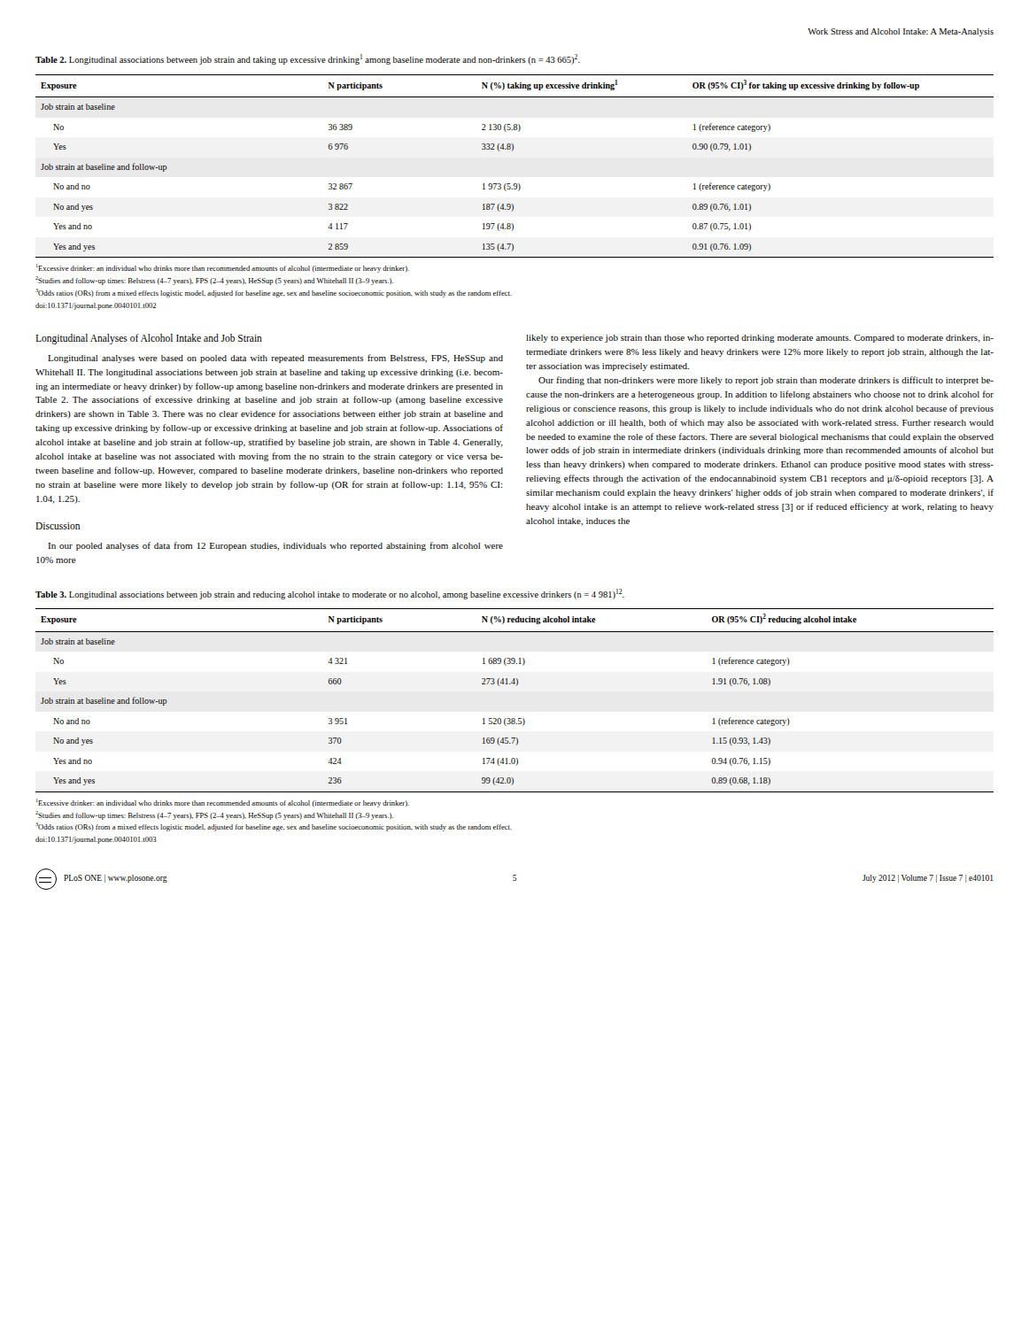Work Stress and Alcohol Intake: A Meta-Analysis
Table 2. Longitudinal associations between job strain and taking up excessive drinking1 among baseline moderate and non-drinkers (n = 43 665)2.
| Exposure | N participants | N (%) taking up excessive drinking 1 | OR (95% CI) 3 for taking up excessive drinking by follow-up |
| --- | --- | --- | --- |
| Job strain at baseline |
| No | 36 389 | 2 130 (5.8) | 1 (reference category) |
| Yes | 6 976 | 332 (4.8) | 0.90 (0.79, 1.01) |
| Job strain at baseline and follow-up |
| No and no | 32 867 | 1 973 (5.9) | 1 (reference category) |
| No and yes | 3 822 | 187 (4.9) | 0.89 (0.76, 1.01) |
| Yes and no | 4 117 | 197 (4.8) | 0.87 (0.75, 1.01) |
| Yes and yes | 2 859 | 135 (4.7) | 0.91 (0.76. 1.09) |
1Excessive drinker: an individual who drinks more than recommended amounts of alcohol (intermediate or heavy drinker).
2Studies and follow-up times: Belstress (4–7 years), FPS (2–4 years), HeSSup (5 years) and Whitehall II (3–9 years.).
3Odds ratios (ORs) from a mixed effects logistic model, adjusted for baseline age, sex and baseline socioeconomic position, with study as the random effect.
doi:10.1371/journal.pone.0040101.t002
Longitudinal Analyses of Alcohol Intake and Job Strain
Longitudinal analyses were based on pooled data with repeated measurements from Belstress, FPS, HeSSup and Whitehall II. The longitudinal associations between job strain at baseline and taking up excessive drinking (i.e. becoming an intermediate or heavy drinker) by follow-up among baseline non-drinkers and moderate drinkers are presented in Table 2. The associations of excessive drinking at baseline and job strain at follow-up (among baseline excessive drinkers) are shown in Table 3. There was no clear evidence for associations between either job strain at baseline and taking up excessive drinking by follow-up or excessive drinking at baseline and job strain at follow-up. Associations of alcohol intake at baseline and job strain at follow-up, stratified by baseline job strain, are shown in Table 4. Generally, alcohol intake at baseline was not associated with moving from the no strain to the strain category or vice versa between baseline and follow-up. However, compared to baseline moderate drinkers, baseline non-drinkers who reported no strain at baseline were more likely to develop job strain by follow-up (OR for strain at follow-up: 1.14, 95% CI: 1.04, 1.25).
Discussion
In our pooled analyses of data from 12 European studies, individuals who reported abstaining from alcohol were 10% more
likely to experience job strain than those who reported drinking moderate amounts. Compared to moderate drinkers, intermediate drinkers were 8% less likely and heavy drinkers were 12% more likely to report job strain, although the latter association was imprecisely estimated.
Our finding that non-drinkers were more likely to report job strain than moderate drinkers is difficult to interpret because the non-drinkers are a heterogeneous group. In addition to lifelong abstainers who choose not to drink alcohol for religious or conscience reasons, this group is likely to include individuals who do not drink alcohol because of previous alcohol addiction or ill health, both of which may also be associated with work-related stress. Further research would be needed to examine the role of these factors. There are several biological mechanisms that could explain the observed lower odds of job strain in intermediate drinkers (individuals drinking more than recommended amounts of alcohol but less than heavy drinkers) when compared to moderate drinkers. Ethanol can produce positive mood states with stress-relieving effects through the activation of the endocannabinoid system CB1 receptors and μ/δ-opioid receptors [3]. A similar mechanism could explain the heavy drinkers' higher odds of job strain when compared to moderate drinkers', if heavy alcohol intake is an attempt to relieve work-related stress [3] or if reduced efficiency at work, relating to heavy alcohol intake, induces the
Table 3. Longitudinal associations between job strain and reducing alcohol intake to moderate or no alcohol, among baseline excessive drinkers (n = 4 981)12.
| Exposure | N participants | N (%) reducing alcohol intake | OR (95% CI) 2 reducing alcohol intake |
| --- | --- | --- | --- |
| Job strain at baseline |
| No | 4 321 | 1 689 (39.1) | 1 (reference category) |
| Yes | 660 | 273 (41.4) | 1.91 (0.76, 1.08) |
| Job strain at baseline and follow-up |
| No and no | 3 951 | 1 520 (38.5) | 1 (reference category) |
| No and yes | 370 | 169 (45.7) | 1.15 (0.93, 1.43) |
| Yes and no | 424 | 174 (41.0) | 0.94 (0.76, 1.15) |
| Yes and yes | 236 | 99 (42.0) | 0.89 (0.68, 1.18) |
1Excessive drinker: an individual who drinks more than recommended amounts of alcohol (intermediate or heavy drinker).
2Studies and follow-up times: Belstress (4–7 years), FPS (2–4 years), HeSSup (5 years) and Whitehall II (3–9 years.).
3Odds ratios (ORs) from a mixed effects logistic model, adjusted for baseline age, sex and baseline socioeconomic position, with study as the random effect.
doi:10.1371/journal.pone.0040101.t003
PLoS ONE | www.plosone.org
5
July 2012 | Volume 7 | Issue 7 | e40101